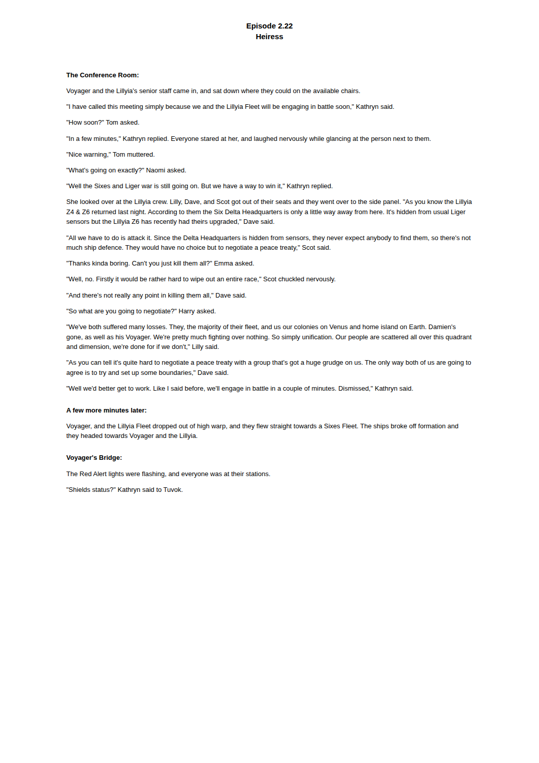Episode 2.22 Heiress
The Conference Room:
Voyager and the Lillyia's senior staff came in, and sat down where they could on the available chairs.
"I have called this meeting simply because we and the Lillyia Fleet will be engaging in battle soon," Kathryn said.
"How soon?" Tom asked.
"In a few minutes," Kathryn replied. Everyone stared at her, and laughed nervously while glancing at the person next to them.
"Nice warning," Tom muttered.
"What's going on exactly?" Naomi asked.
"Well the Sixes and Liger war is still going on. But we have a way to win it," Kathryn replied.
She looked over at the Lillyia crew. Lilly, Dave, and Scot got out of their seats and they went over to the side panel. "As you know the Lillyia Z4 & Z6 returned last night. According to them the Six Delta Headquarters is only a little way away from here. It's hidden from usual Liger sensors but the Lillyia Z6 has recently had theirs upgraded," Dave said.
"All we have to do is attack it. Since the Delta Headquarters is hidden from sensors, they never expect anybody to find them, so there's not much ship defence. They would have no choice but to negotiate a peace treaty," Scot said.
"Thanks kinda boring. Can't you just kill them all?" Emma asked.
"Well, no. Firstly it would be rather hard to wipe out an entire race," Scot chuckled nervously.
"And there's not really any point in killing them all," Dave said.
"So what are you going to negotiate?" Harry asked.
"We've both suffered many losses. They, the majority of their fleet, and us our colonies on Venus and home island on Earth. Damien's gone, as well as his Voyager. We're pretty much fighting over nothing. So simply unification. Our people are scattered all over this quadrant and dimension, we're done for if we don't," Lilly said.
"As you can tell it's quite hard to negotiate a peace treaty with a group that's got a huge grudge on us. The only way both of us are going to agree is to try and set up some boundaries," Dave said.
"Well we'd better get to work. Like I said before, we'll engage in battle in a couple of minutes. Dismissed," Kathryn said.
A few more minutes later:
Voyager, and the Lillyia Fleet dropped out of high warp, and they flew straight towards a Sixes Fleet. The ships broke off formation and they headed towards Voyager and the Lillyia.
Voyager's Bridge:
The Red Alert lights were flashing, and everyone was at their stations.
"Shields status?" Kathryn said to Tuvok.